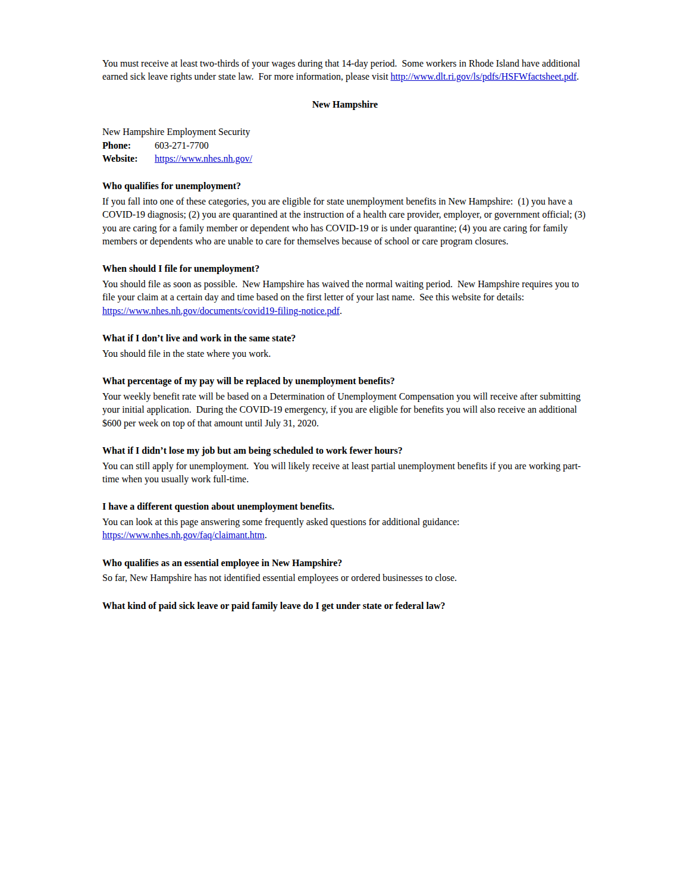You must receive at least two-thirds of your wages during that 14-day period. Some workers in Rhode Island have additional earned sick leave rights under state law. For more information, please visit http://www.dlt.ri.gov/ls/pdfs/HSFWfactsheet.pdf.
New Hampshire
New Hampshire Employment Security
Phone: 603-271-7700
Website: https://www.nhes.nh.gov/
Who qualifies for unemployment?
If you fall into one of these categories, you are eligible for state unemployment benefits in New Hampshire: (1) you have a COVID-19 diagnosis; (2) you are quarantined at the instruction of a health care provider, employer, or government official; (3) you are caring for a family member or dependent who has COVID-19 or is under quarantine; (4) you are caring for family members or dependents who are unable to care for themselves because of school or care program closures.
When should I file for unemployment?
You should file as soon as possible. New Hampshire has waived the normal waiting period. New Hampshire requires you to file your claim at a certain day and time based on the first letter of your last name. See this website for details: https://www.nhes.nh.gov/documents/covid19-filing-notice.pdf.
What if I don’t live and work in the same state?
You should file in the state where you work.
What percentage of my pay will be replaced by unemployment benefits?
Your weekly benefit rate will be based on a Determination of Unemployment Compensation you will receive after submitting your initial application. During the COVID-19 emergency, if you are eligible for benefits you will also receive an additional $600 per week on top of that amount until July 31, 2020.
What if I didn’t lose my job but am being scheduled to work fewer hours?
You can still apply for unemployment. You will likely receive at least partial unemployment benefits if you are working part-time when you usually work full-time.
I have a different question about unemployment benefits.
You can look at this page answering some frequently asked questions for additional guidance: https://www.nhes.nh.gov/faq/claimant.htm.
Who qualifies as an essential employee in New Hampshire?
So far, New Hampshire has not identified essential employees or ordered businesses to close.
What kind of paid sick leave or paid family leave do I get under state or federal law?